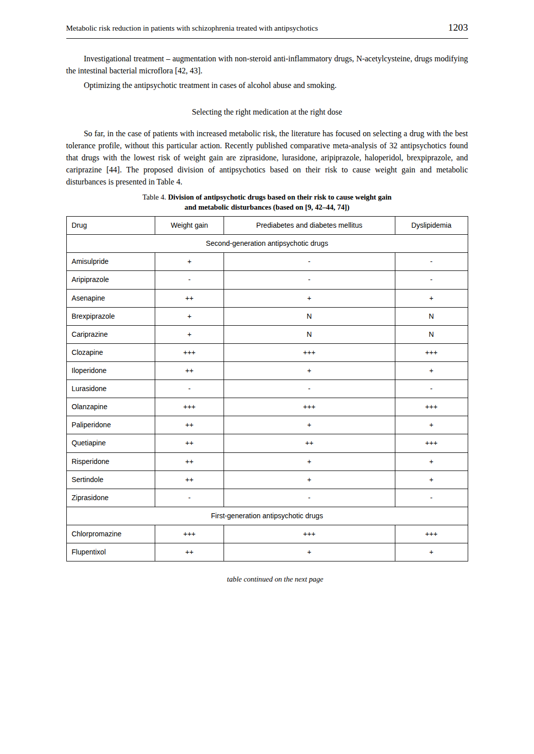Metabolic risk reduction in patients with schizophrenia treated with antipsychotics 1203
Investigational treatment – augmentation with non-steroid anti-inflammatory drugs, N-acetylcysteine, drugs modifying the intestinal bacterial microflora [42, 43].
Optimizing the antipsychotic treatment in cases of alcohol abuse and smoking.
Selecting the right medication at the right dose
So far, in the case of patients with increased metabolic risk, the literature has focused on selecting a drug with the best tolerance profile, without this particular action. Recently published comparative meta-analysis of 32 antipsychotics found that drugs with the lowest risk of weight gain are ziprasidone, lurasidone, aripiprazole, haloperidol, brexpiprazole, and cariprazine [44]. The proposed division of antipsychotics based on their risk to cause weight gain and metabolic disturbances is presented in Table 4.
Table 4. Division of antipsychotic drugs based on their risk to cause weight gain
and metabolic disturbances (based on [9, 42–44, 74])
| Drug | Weight gain | Prediabetes and diabetes mellitus | Dyslipidemia |
| --- | --- | --- | --- |
| Second-generation antipsychotic drugs |
| Amisulpride | + | - | - |
| Aripiprazole | - | - | - |
| Asenapine | ++ | + | + |
| Brexpiprazole | + | N | N |
| Cariprazine | + | N | N |
| Clozapine | +++ | +++ | +++ |
| Iloperidone | ++ | + | + |
| Lurasidone | - | - | - |
| Olanzapine | +++ | +++ | +++ |
| Paliperidone | ++ | + | + |
| Quetiapine | ++ | ++ | +++ |
| Risperidone | ++ | + | + |
| Sertindole | ++ | + | + |
| Ziprasidone | - | - | - |
| First-generation antipsychotic drugs |
| Chlorpromazine | +++ | +++ | +++ |
| Flupentixol | ++ | + | + |
table continued on the next page